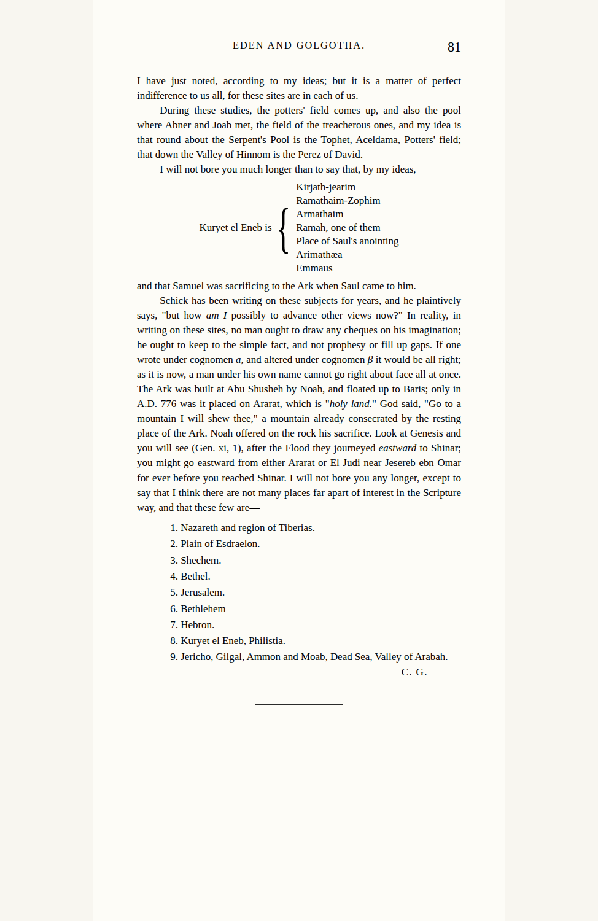EDEN AND GOLGOTHA. 81
I have just noted, according to my ideas; but it is a matter of perfect indifference to us all, for these sites are in each of us.
During these studies, the potters' field comes up, and also the pool where Abner and Joab met, the field of the treacherous ones, and my idea is that round about the Serpent's Pool is the Tophet, Aceldama, Potters' field; that down the Valley of Hinnom is the Perez of David.
I will not bore you much longer than to say that, by my ideas,
Kuryet el Eneb is {
Kirjath-jearim
Ramathaim-Zophim
Armathaim
Ramah, one of them
Place of Saul's anointing
Arimathæa
Emmaus
and that Samuel was sacrificing to the Ark when Saul came to him.
Schick has been writing on these subjects for years, and he plaintively says, "but how am I possibly to advance other views now?" In reality, in writing on these sites, no man ought to draw any cheques on his imagination; he ought to keep to the simple fact, and not prophesy or fill up gaps. If one wrote under cognomen a, and altered under cognomen β it would be all right; as it is now, a man under his own name cannot go right about face all at once. The Ark was built at Abu Shusheh by Noah, and floated up to Baris; only in A.D. 776 was it placed on Ararat, which is "holy land." God said, "Go to a mountain I will shew thee," a mountain already consecrated by the resting place of the Ark. Noah offered on the rock his sacrifice. Look at Genesis and you will see (Gen. xi, 1), after the Flood they journeyed eastward to Shinar; you might go eastward from either Ararat or El Judi near Jesereb ebn Omar for ever before you reached Shinar. I will not bore you any longer, except to say that I think there are not many places far apart of interest in the Scripture way, and that these few are—
1. Nazareth and region of Tiberias.
2. Plain of Esdraelon.
3. Shechem.
4. Bethel.
5. Jerusalem.
6. Bethlehem
7. Hebron.
8. Kuryet el Eneb, Philistia.
9. Jericho, Gilgal, Ammon and Moab, Dead Sea, Valley of Arabah.
C. G.